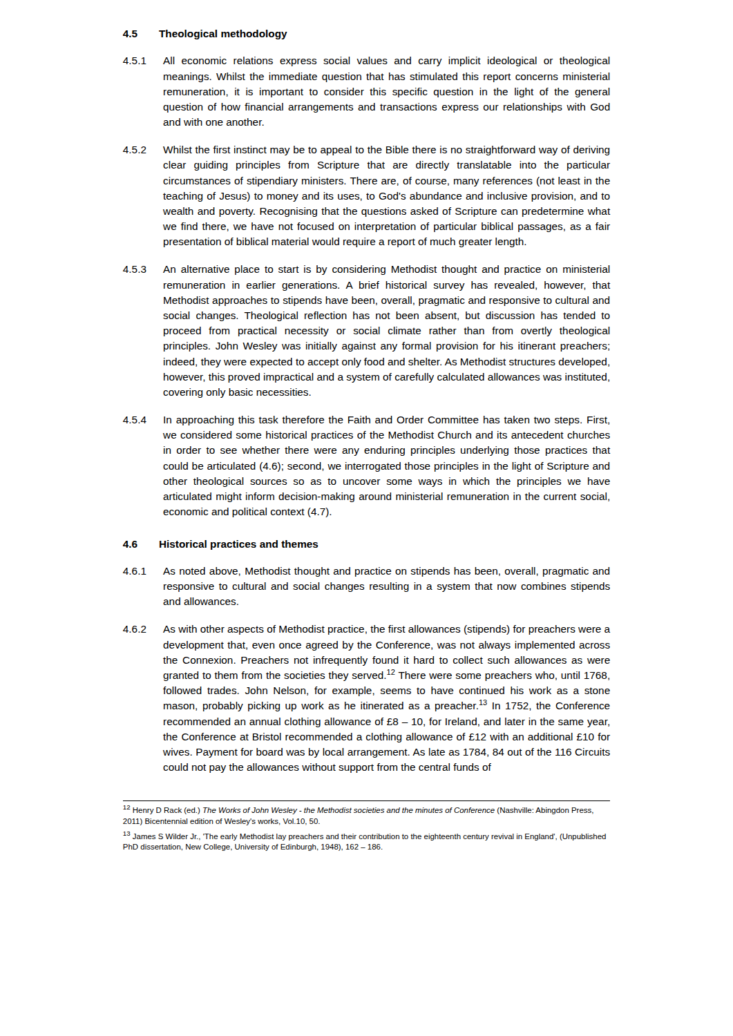4.5 Theological methodology
4.5.1 All economic relations express social values and carry implicit ideological or theological meanings. Whilst the immediate question that has stimulated this report concerns ministerial remuneration, it is important to consider this specific question in the light of the general question of how financial arrangements and transactions express our relationships with God and with one another.
4.5.2 Whilst the first instinct may be to appeal to the Bible there is no straightforward way of deriving clear guiding principles from Scripture that are directly translatable into the particular circumstances of stipendiary ministers. There are, of course, many references (not least in the teaching of Jesus) to money and its uses, to God's abundance and inclusive provision, and to wealth and poverty. Recognising that the questions asked of Scripture can predetermine what we find there, we have not focused on interpretation of particular biblical passages, as a fair presentation of biblical material would require a report of much greater length.
4.5.3 An alternative place to start is by considering Methodist thought and practice on ministerial remuneration in earlier generations. A brief historical survey has revealed, however, that Methodist approaches to stipends have been, overall, pragmatic and responsive to cultural and social changes. Theological reflection has not been absent, but discussion has tended to proceed from practical necessity or social climate rather than from overtly theological principles. John Wesley was initially against any formal provision for his itinerant preachers; indeed, they were expected to accept only food and shelter. As Methodist structures developed, however, this proved impractical and a system of carefully calculated allowances was instituted, covering only basic necessities.
4.5.4 In approaching this task therefore the Faith and Order Committee has taken two steps. First, we considered some historical practices of the Methodist Church and its antecedent churches in order to see whether there were any enduring principles underlying those practices that could be articulated (4.6); second, we interrogated those principles in the light of Scripture and other theological sources so as to uncover some ways in which the principles we have articulated might inform decision-making around ministerial remuneration in the current social, economic and political context (4.7).
4.6 Historical practices and themes
4.6.1 As noted above, Methodist thought and practice on stipends has been, overall, pragmatic and responsive to cultural and social changes resulting in a system that now combines stipends and allowances.
4.6.2 As with other aspects of Methodist practice, the first allowances (stipends) for preachers were a development that, even once agreed by the Conference, was not always implemented across the Connexion. Preachers not infrequently found it hard to collect such allowances as were granted to them from the societies they served.12 There were some preachers who, until 1768, followed trades. John Nelson, for example, seems to have continued his work as a stone mason, probably picking up work as he itinerated as a preacher.13 In 1752, the Conference recommended an annual clothing allowance of £8 – 10, for Ireland, and later in the same year, the Conference at Bristol recommended a clothing allowance of £12 with an additional £10 for wives. Payment for board was by local arrangement. As late as 1784, 84 out of the 116 Circuits could not pay the allowances without support from the central funds of
12 Henry D Rack (ed.) The Works of John Wesley - the Methodist societies and the minutes of Conference (Nashville: Abingdon Press, 2011) Bicentennial edition of Wesley's works, Vol.10, 50.
13 James S Wilder Jr., 'The early Methodist lay preachers and their contribution to the eighteenth century revival in England', (Unpublished PhD dissertation, New College, University of Edinburgh, 1948), 162 – 186.